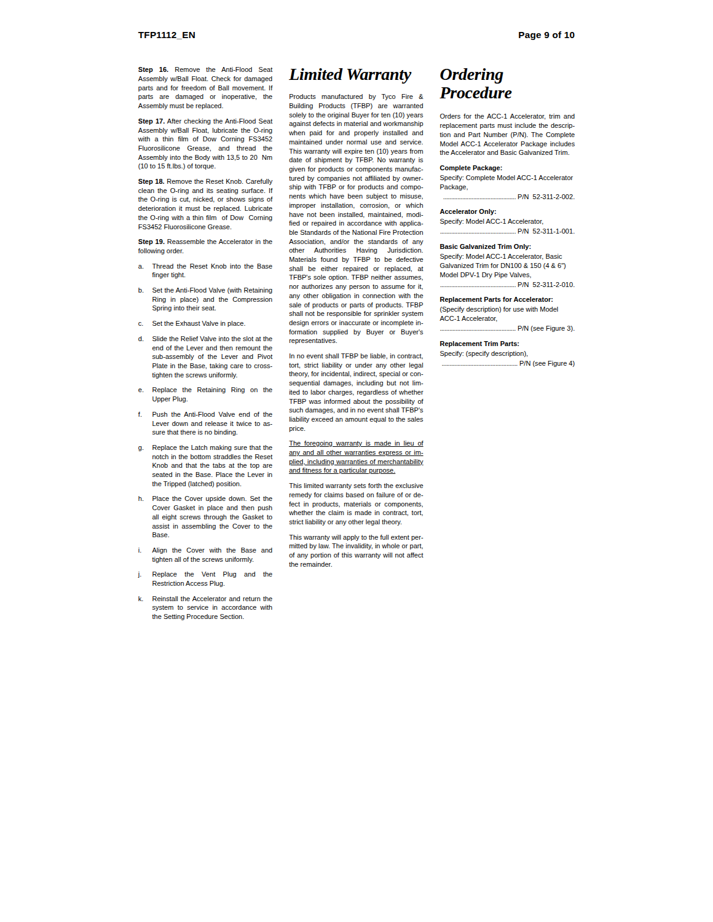TFP1112_EN
Page 9 of 10
Step 16. Remove the Anti-Flood Seat Assembly w/Ball Float. Check for damaged parts and for freedom of Ball movement. If parts are damaged or inoperative, the Assembly must be replaced.
Step 17. After checking the Anti-Flood Seat Assembly w/Ball Float, lubricate the O-ring with a thin film of Dow Corning FS3452 Fluorosilicone Grease, and thread the Assembly into the Body with 13,5 to 20 Nm (10 to 15 ft.lbs.) of torque.
Step 18. Remove the Reset Knob. Carefully clean the O-ring and its seating surface. If the O-ring is cut, nicked, or shows signs of deterioration it must be replaced. Lubricate the O-ring with a thin film of Dow Corning FS3452 Fluorosilicone Grease.
Step 19. Reassemble the Accelerator in the following order.
Thread the Reset Knob into the Base finger tight.
Set the Anti-Flood Valve (with Retaining Ring in place) and the Compression Spring into their seat.
Set the Exhaust Valve in place.
Slide the Relief Valve into the slot at the end of the Lever and then remount the sub-assembly of the Lever and Pivot Plate in the Base, taking care to cross-tighten the screws uniformly.
Replace the Retaining Ring on the Upper Plug.
Push the Anti-Flood Valve end of the Lever down and release it twice to assure that there is no binding.
Replace the Latch making sure that the notch in the bottom straddles the Reset Knob and that the tabs at the top are seated in the Base. Place the Lever in the Tripped (latched) position.
Place the Cover upside down. Set the Cover Gasket in place and then push all eight screws through the Gasket to assist in assembling the Cover to the Base.
Align the Cover with the Base and tighten all of the screws uniformly.
Replace the Vent Plug and the Restriction Access Plug.
Reinstall the Accelerator and return the system to service in accordance with the Setting Procedure Section.
Limited Warranty
Products manufactured by Tyco Fire & Building Products (TFBP) are warranted solely to the original Buyer for ten (10) years against defects in material and workmanship when paid for and properly installed and maintained under normal use and service. This warranty will expire ten (10) years from date of shipment by TFBP. No warranty is given for products or components manufactured by companies not affiliated by ownership with TFBP or for products and components which have been subject to misuse, improper installation, corrosion, or which have not been installed, maintained, modified or repaired in accordance with applicable Standards of the National Fire Protection Association, and/or the standards of any other Authorities Having Jurisdiction. Materials found by TFBP to be defective shall be either repaired or replaced, at TFBP's sole option. TFBP neither assumes, nor authorizes any person to assume for it, any other obligation in connection with the sale of products or parts of products. TFBP shall not be responsible for sprinkler system design errors or inaccurate or incomplete information supplied by Buyer or Buyer's representatives.
In no event shall TFBP be liable, in contract, tort, strict liability or under any other legal theory, for incidental, indirect, special or consequential damages, including but not limited to labor charges, regardless of whether TFBP was informed about the possibility of such damages, and in no event shall TFBP's liability exceed an amount equal to the sales price.
The foregoing warranty is made in lieu of any and all other warranties express or implied, including warranties of merchantability and fitness for a particular purpose.
This limited warranty sets forth the exclusive remedy for claims based on failure of or defect in products, materials or components, whether the claim is made in contract, tort, strict liability or any other legal theory.
This warranty will apply to the full extent permitted by law. The invalidity, in whole or part, of any portion of this warranty will not affect the remainder.
Ordering
Procedure
Orders for the ACC-1 Accelerator, trim and replacement parts must include the description and Part Number (P/N). The Complete Model ACC-1 Accelerator Package includes the Accelerator and Basic Galvanized Trim.
Complete Package:
Specify: Complete Model ACC-1 Accelerator Package,
.............................................. P/N 52-311-2-002.
Accelerator Only:
Specify: Model ACC-1 Accelerator,
................................................ P/N 52-311-1-001.
Basic Galvanized Trim Only:
Specify: Model ACC-1 Accelerator, Basic Galvanized Trim for DN100 & 150 (4 & 6") Model DPV-1 Dry Pipe Valves,
................................................ P/N 52-311-2-010.
Replacement Parts for Accelerator:
(Specify description) for use with Model ACC-1 Accelerator,
................................................ P/N (see Figure 3).
Replacement Trim Parts:
Specify: (specify description),
................................................ P/N (see Figure 4)